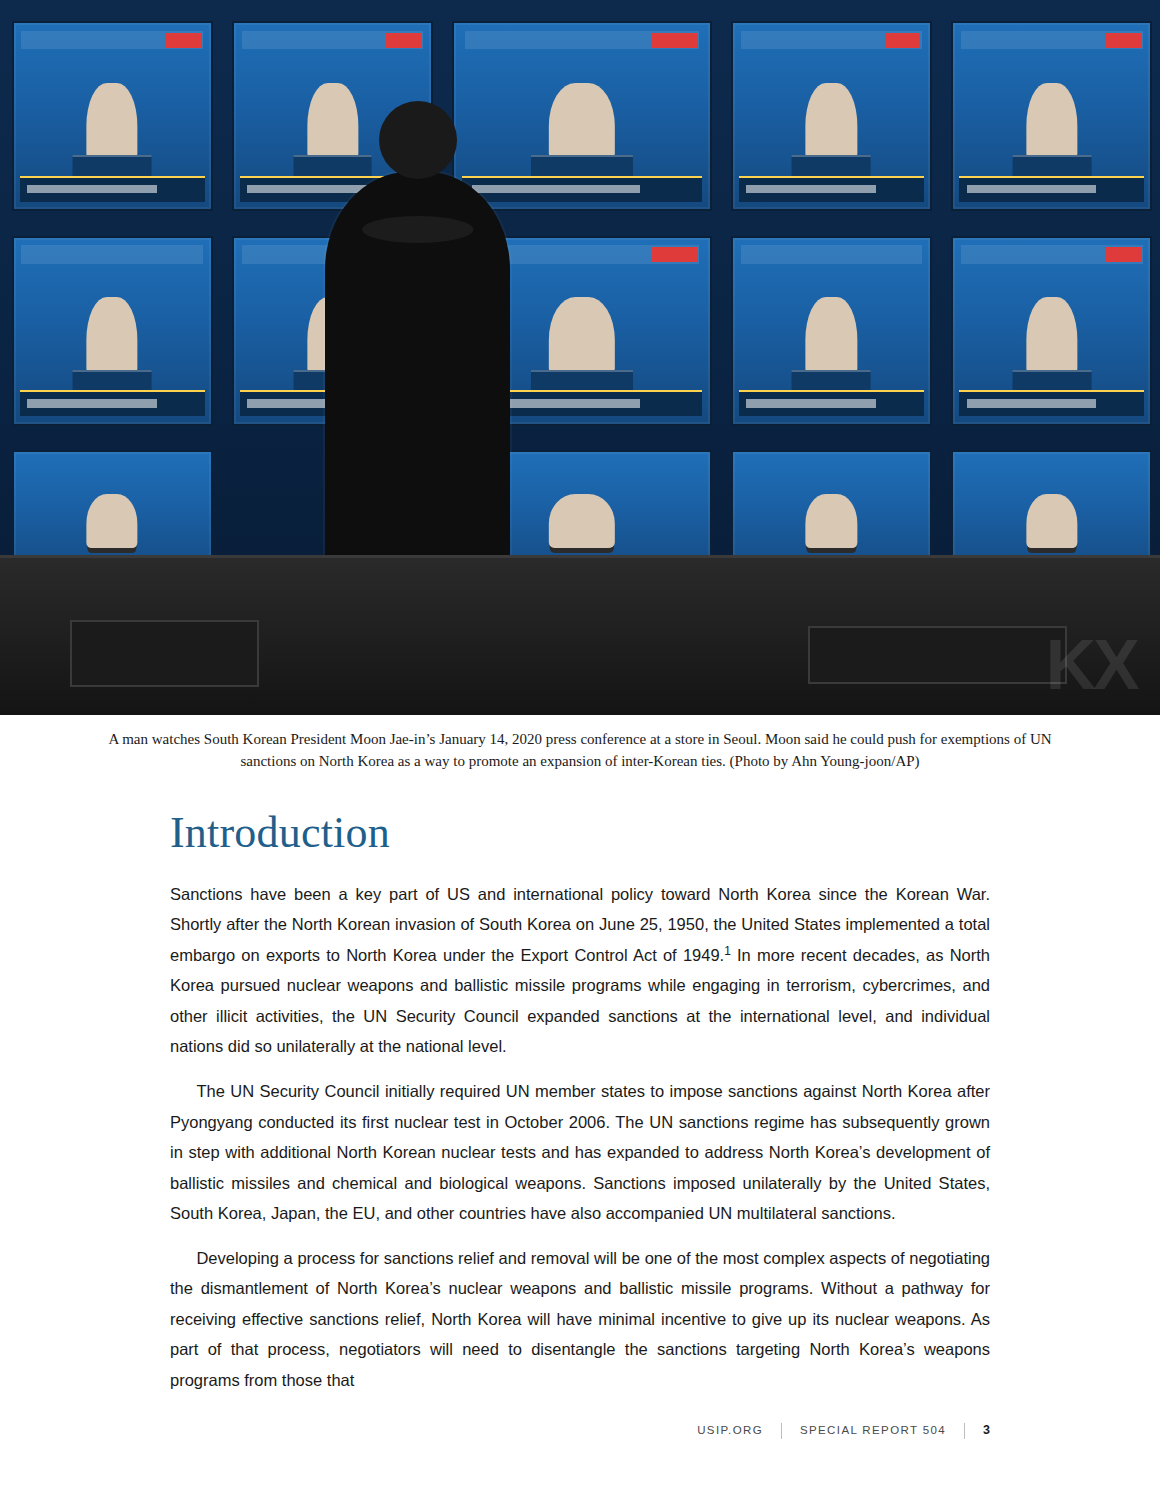KX
A man watches South Korean President Moon Jae-in’s January 14, 2020 press conference at a store in Seoul. Moon said he could push for exemptions of UN sanctions on North Korea as a way to promote an expansion of inter-Korean ties. (Photo by Ahn Young-joon/AP)
Introduction
Sanctions have been a key part of US and international policy toward North Korea since the Korean War. Shortly after the North Korean invasion of South Korea on June 25, 1950, the United States implemented a total embargo on exports to North Korea under the Export Control Act of 1949.1 In more recent decades, as North Korea pursued nuclear weapons and ballistic missile programs while engaging in terrorism, cybercrimes, and other illicit activities, the UN Security Council expanded sanctions at the international level, and individual nations did so unilaterally at the national level.
The UN Security Council initially required UN member states to impose sanctions against North Korea after Pyongyang conducted its first nuclear test in October 2006. The UN sanctions regime has subsequently grown in step with additional North Korean nuclear tests and has expanded to address North Korea’s development of ballistic missiles and chemical and biological weapons. Sanctions imposed unilaterally by the United States, South Korea, Japan, the EU, and other countries have also accompanied UN multilateral sanctions.
Developing a process for sanctions relief and removal will be one of the most complex aspects of negotiating the dismantlement of North Korea’s nuclear weapons and ballistic missile programs. Without a pathway for receiving effective sanctions relief, North Korea will have minimal incentive to give up its nuclear weapons. As part of that process, negotiators will need to disentangle the sanctions targeting North Korea’s weapons programs from those that
USIP.ORG SPECIAL REPORT 504 3